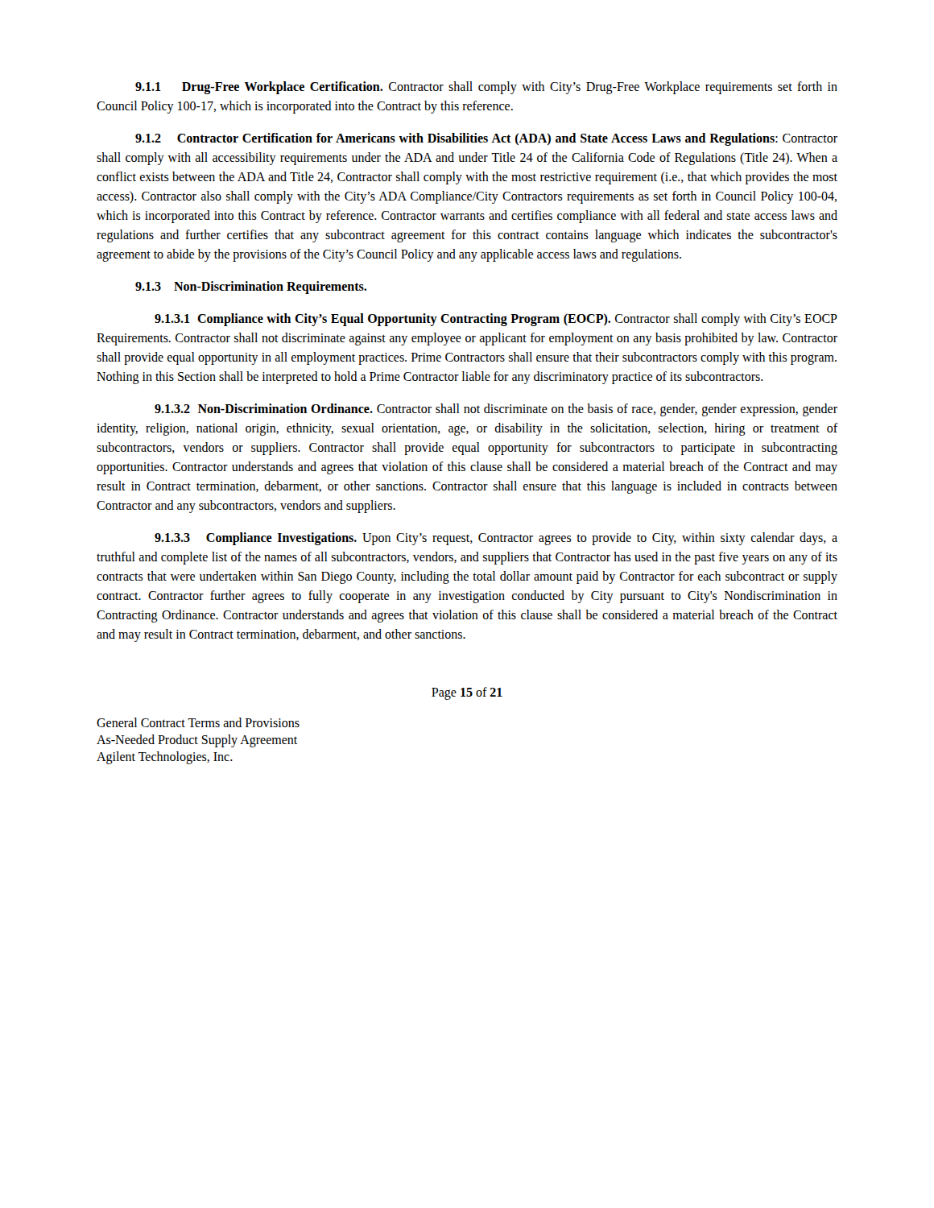9.1.1 Drug-Free Workplace Certification. Contractor shall comply with City’s Drug-Free Workplace requirements set forth in Council Policy 100-17, which is incorporated into the Contract by this reference.
9.1.2 Contractor Certification for Americans with Disabilities Act (ADA) and State Access Laws and Regulations: Contractor shall comply with all accessibility requirements under the ADA and under Title 24 of the California Code of Regulations (Title 24). When a conflict exists between the ADA and Title 24, Contractor shall comply with the most restrictive requirement (i.e., that which provides the most access). Contractor also shall comply with the City’s ADA Compliance/City Contractors requirements as set forth in Council Policy 100-04, which is incorporated into this Contract by reference. Contractor warrants and certifies compliance with all federal and state access laws and regulations and further certifies that any subcontract agreement for this contract contains language which indicates the subcontractor's agreement to abide by the provisions of the City’s Council Policy and any applicable access laws and regulations.
9.1.3 Non-Discrimination Requirements.
9.1.3.1 Compliance with City’s Equal Opportunity Contracting Program (EOCP). Contractor shall comply with City’s EOCP Requirements. Contractor shall not discriminate against any employee or applicant for employment on any basis prohibited by law. Contractor shall provide equal opportunity in all employment practices. Prime Contractors shall ensure that their subcontractors comply with this program. Nothing in this Section shall be interpreted to hold a Prime Contractor liable for any discriminatory practice of its subcontractors.
9.1.3.2 Non-Discrimination Ordinance. Contractor shall not discriminate on the basis of race, gender, gender expression, gender identity, religion, national origin, ethnicity, sexual orientation, age, or disability in the solicitation, selection, hiring or treatment of subcontractors, vendors or suppliers. Contractor shall provide equal opportunity for subcontractors to participate in subcontracting opportunities. Contractor understands and agrees that violation of this clause shall be considered a material breach of the Contract and may result in Contract termination, debarment, or other sanctions. Contractor shall ensure that this language is included in contracts between Contractor and any subcontractors, vendors and suppliers.
9.1.3.3 Compliance Investigations. Upon City’s request, Contractor agrees to provide to City, within sixty calendar days, a truthful and complete list of the names of all subcontractors, vendors, and suppliers that Contractor has used in the past five years on any of its contracts that were undertaken within San Diego County, including the total dollar amount paid by Contractor for each subcontract or supply contract. Contractor further agrees to fully cooperate in any investigation conducted by City pursuant to City's Nondiscrimination in Contracting Ordinance. Contractor understands and agrees that violation of this clause shall be considered a material breach of the Contract and may result in Contract termination, debarment, and other sanctions.
Page 15 of 21
General Contract Terms and Provisions
As-Needed Product Supply Agreement
Agilent Technologies, Inc.